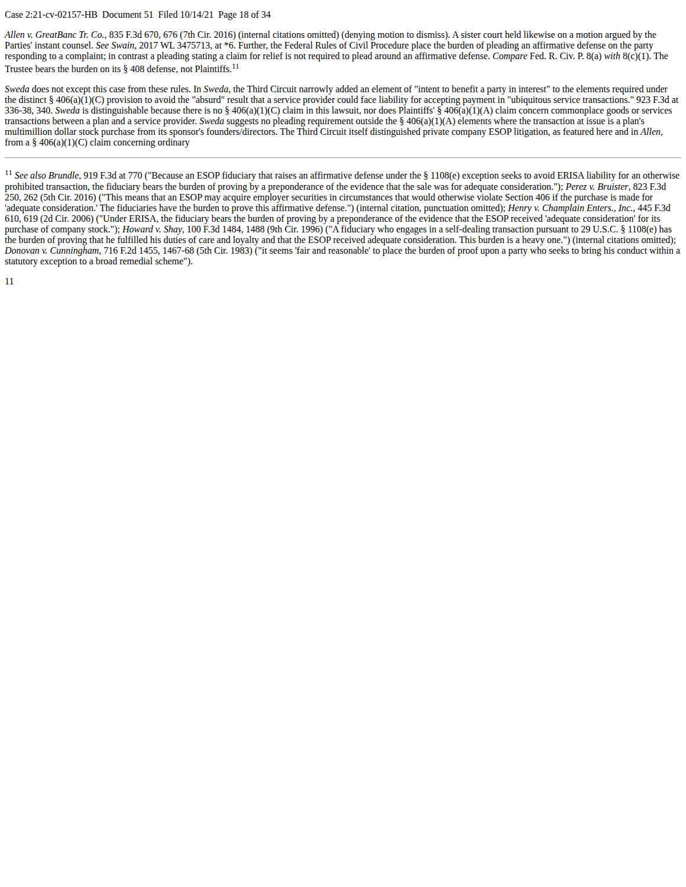Case 2:21-cv-02157-HB Document 51 Filed 10/14/21 Page 18 of 34
Allen v. GreatBanc Tr. Co., 835 F.3d 670, 676 (7th Cir. 2016) (internal citations omitted) (denying motion to dismiss). A sister court held likewise on a motion argued by the Parties' instant counsel. See Swain, 2017 WL 3475713, at *6. Further, the Federal Rules of Civil Procedure place the burden of pleading an affirmative defense on the party responding to a complaint; in contrast a pleading stating a claim for relief is not required to plead around an affirmative defense. Compare Fed. R. Civ. P. 8(a) with 8(c)(1). The Trustee bears the burden on its § 408 defense, not Plaintiffs.11
Sweda does not except this case from these rules. In Sweda, the Third Circuit narrowly added an element of "intent to benefit a party in interest" to the elements required under the distinct § 406(a)(1)(C) provision to avoid the "absurd" result that a service provider could face liability for accepting payment in "ubiquitous service transactions." 923 F.3d at 336-38, 340. Sweda is distinguishable because there is no § 406(a)(1)(C) claim in this lawsuit, nor does Plaintiffs' § 406(a)(1)(A) claim concern commonplace goods or services transactions between a plan and a service provider. Sweda suggests no pleading requirement outside the § 406(a)(1)(A) elements where the transaction at issue is a plan's multimillion dollar stock purchase from its sponsor's founders/directors. The Third Circuit itself distinguished private company ESOP litigation, as featured here and in Allen, from a § 406(a)(1)(C) claim concerning ordinary
11 See also Brundle, 919 F.3d at 770 ("Because an ESOP fiduciary that raises an affirmative defense under the § 1108(e) exception seeks to avoid ERISA liability for an otherwise prohibited transaction, the fiduciary bears the burden of proving by a preponderance of the evidence that the sale was for adequate consideration."); Perez v. Bruister, 823 F.3d 250, 262 (5th Cir. 2016) ("This means that an ESOP may acquire employer securities in circumstances that would otherwise violate Section 406 if the purchase is made for 'adequate consideration.' The fiduciaries have the burden to prove this affirmative defense.") (internal citation, punctuation omitted); Henry v. Champlain Enters., Inc., 445 F.3d 610, 619 (2d Cir. 2006) ("Under ERISA, the fiduciary bears the burden of proving by a preponderance of the evidence that the ESOP received 'adequate consideration' for its purchase of company stock."); Howard v. Shay, 100 F.3d 1484, 1488 (9th Cir. 1996) ("A fiduciary who engages in a self-dealing transaction pursuant to 29 U.S.C. § 1108(e) has the burden of proving that he fulfilled his duties of care and loyalty and that the ESOP received adequate consideration. This burden is a heavy one.") (internal citations omitted); Donovan v. Cunningham, 716 F.2d 1455, 1467-68 (5th Cir. 1983) ("it seems 'fair and reasonable' to place the burden of proof upon a party who seeks to bring his conduct within a statutory exception to a broad remedial scheme").
11